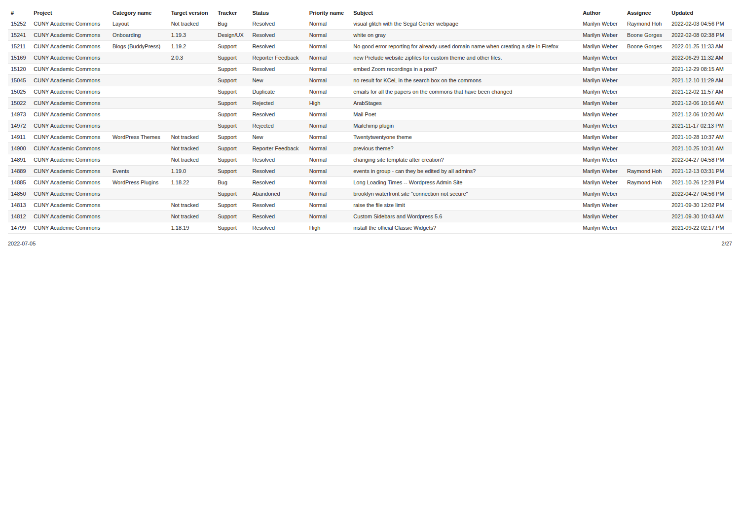| # | Project | Category name | Target version | Tracker | Status | Priority name | Subject | Author | Assignee | Updated |
| --- | --- | --- | --- | --- | --- | --- | --- | --- | --- | --- |
| 15252 | CUNY Academic Commons | Layout | Not tracked | Bug | Resolved | Normal | visual glitch with the Segal Center webpage | Marilyn Weber | Raymond Hoh | 2022-02-03 04:56 PM |
| 15241 | CUNY Academic Commons | Onboarding | 1.19.3 | Design/UX | Resolved | Normal | white on gray | Marilyn Weber | Boone Gorges | 2022-02-08 02:38 PM |
| 15211 | CUNY Academic Commons | Blogs (BuddyPress) | 1.19.2 | Support | Resolved | Normal | No good error reporting for already-used domain name when creating a site in Firefox | Marilyn Weber | Boone Gorges | 2022-01-25 11:33 AM |
| 15169 | CUNY Academic Commons | | 2.0.3 | Support | Reporter Feedback | Normal | new Prelude website zipfiles for custom theme and other files. | Marilyn Weber | | 2022-06-29 11:32 AM |
| 15120 | CUNY Academic Commons | | | Support | Resolved | Normal | embed Zoom recordings in a post? | Marilyn Weber | | 2021-12-29 08:15 AM |
| 15045 | CUNY Academic Commons | | | Support | New | Normal | no result for KCeL in the search box on the commons | Marilyn Weber | | 2021-12-10 11:29 AM |
| 15025 | CUNY Academic Commons | | | Support | Duplicate | Normal | emails for all the papers on the commons that have been changed | Marilyn Weber | | 2021-12-02 11:57 AM |
| 15022 | CUNY Academic Commons | | | Support | Rejected | High | ArabStages | Marilyn Weber | | 2021-12-06 10:16 AM |
| 14973 | CUNY Academic Commons | | | Support | Resolved | Normal | Mail Poet | Marilyn Weber | | 2021-12-06 10:20 AM |
| 14972 | CUNY Academic Commons | | | Support | Rejected | Normal | Mailchimp plugin | Marilyn Weber | | 2021-11-17 02:13 PM |
| 14911 | CUNY Academic Commons | WordPress Themes | Not tracked | Support | New | Normal | Twentytwentyone theme | Marilyn Weber | | 2021-10-28 10:37 AM |
| 14900 | CUNY Academic Commons | | Not tracked | Support | Reporter Feedback | Normal | previous theme? | Marilyn Weber | | 2021-10-25 10:31 AM |
| 14891 | CUNY Academic Commons | | Not tracked | Support | Resolved | Normal | changing site template after creation? | Marilyn Weber | | 2022-04-27 04:58 PM |
| 14889 | CUNY Academic Commons | Events | 1.19.0 | Support | Resolved | Normal | events in group - can they be edited by all admins? | Marilyn Weber | Raymond Hoh | 2021-12-13 03:31 PM |
| 14885 | CUNY Academic Commons | WordPress Plugins | 1.18.22 | Bug | Resolved | Normal | Long Loading Times -- Wordpress Admin Site | Marilyn Weber | Raymond Hoh | 2021-10-26 12:28 PM |
| 14850 | CUNY Academic Commons | | | Support | Abandoned | Normal | brooklyn waterfront site "connection not secure" | Marilyn Weber | | 2022-04-27 04:56 PM |
| 14813 | CUNY Academic Commons | | Not tracked | Support | Resolved | Normal | raise the file size limit | Marilyn Weber | | 2021-09-30 12:02 PM |
| 14812 | CUNY Academic Commons | | Not tracked | Support | Resolved | Normal | Custom Sidebars and Wordpress 5.6 | Marilyn Weber | | 2021-09-30 10:43 AM |
| 14799 | CUNY Academic Commons | | 1.18.19 | Support | Resolved | High | install the official Classic Widgets? | Marilyn Weber | | 2021-09-22 02:17 PM |
2022-07-05 2/27